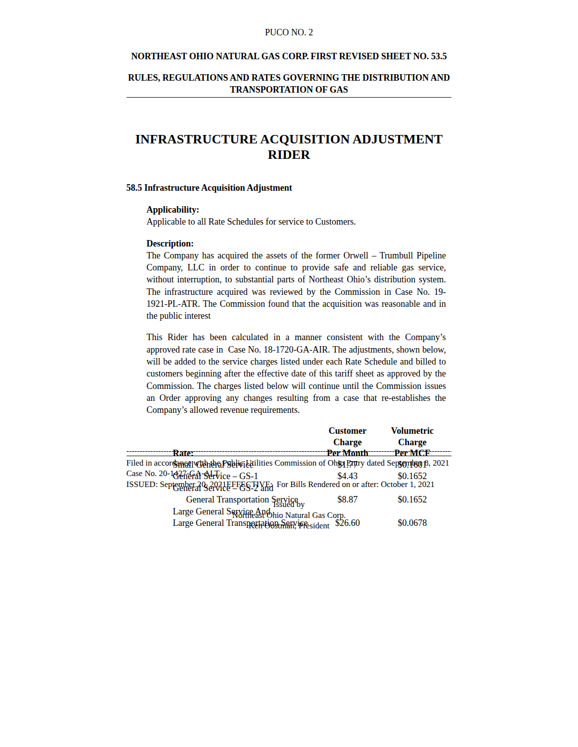PUCO NO. 2
NORTHEAST OHIO NATURAL GAS CORP. FIRST REVISED SHEET NO. 53.5
RULES, REGULATIONS AND RATES GOVERNING THE DISTRIBUTION AND
TRANSPORTATION OF GAS
INFRASTRUCTURE ACQUISITION ADJUSTMENT RIDER
58.5 Infrastructure Acquisition Adjustment
Applicability:
Applicable to all Rate Schedules for service to Customers.
Description:
The Company has acquired the assets of the former Orwell – Trumbull Pipeline Company, LLC in order to continue to provide safe and reliable gas service, without interruption, to substantial parts of Northeast Ohio’s distribution system. The infrastructure acquired was reviewed by the Commission in Case No. 19-1921-PL-ATR. The Commission found that the acquisition was reasonable and in the public interest
This Rider has been calculated in a manner consistent with the Company’s approved rate case in Case No. 18-1720-GA-AIR. The adjustments, shown below, will be added to the service charges listed under each Rate Schedule and billed to customers beginning after the effective date of this tariff sheet as approved by the Commission. The charges listed below will continue until the Commission issues an Order approving any changes resulting from a case that re-establishes the Company’s allowed revenue requirements.
| Rate: | Customer Charge Per Month | Volumetric Charge Per MCF |
| --- | --- | --- |
| Small General Service | $1.77 | $0.1601 |
| General Service – GS-1 | $4.43 | $0.1652 |
| General Service – GS-2 and | | |
| General Transportation Service | $8.87 | $0.1652 |
| Large General Service And | | |
| Large General Transportation Service | $26.60 | $0.0678 |
-------------------------------------------------------------------------------------------------------------------------------------
Filed in accordance with the Public Utilities Commission of Ohio Entry dated September 8, 2021
Case No. 20-1427-GA-ALT
ISSUED: September 20, 2021 EFFECTIVE: For Bills Rendered on or after: October 1, 2021
Issued by
Northeast Ohio Natural Gas Corp.
Ken Oostman, President